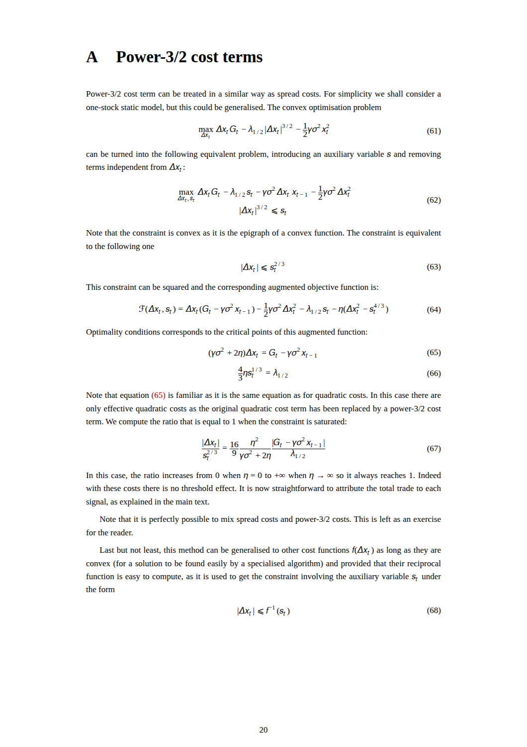APower-3/2 cost terms
Power-3/2 cost term can be treated in a similar way as spread costs. For simplicity we shall consider a one-stock static model, but this could be generalised. The convex optimisation problem
max Δxt ΔxtGt − λ1/2 |Δxt|3/2 − 12 γσ2xt2
(61)
can be turned into the following equivalent problem, introducing an auxiliary variable s and removing terms independent from Δxt:
max Δxt,st ΔxtGt − λ1/2st − γσ2Δxt xt−1 − 12 γσ2Δxt2
|Δxt|3/2 ⩽ st
(62)
Note that the constraint is convex as it is the epigraph of a convex function. The constraint is equivalent to the following one
|Δxt| ⩽ st2/3
(63)
This constraint can be squared and the corresponding augmented objective function is:
ℱ(Δxt,st) = Δxt (Gt−γσ2xt−1) − 12 γσ2Δxt2 − λ1/2st − η ( Δxt2−st4/3 )
(64)
Optimality conditions corresponds to the critical points of this augmented function:
(γσ2+2η) Δxt = Gt − γσ2xt−1
(65)
43 ηst1/3 = λ1/2
(66)
Note that equation (65) is familiar as it is the same equation as for quadratic costs. In this case there are only effective quadratic costs as the original quadratic cost term has been replaced by a power-3/2 cost term. We compute the ratio that is equal to 1 when the constraint is saturated:
|Δxt| st2/3 = 169 η2 γσ2+2η |Gt−γσ2xt−1| λ1/2
(67)
In this case, the ratio increases from 0 when η=0 to +∞ when η→∞ so it always reaches 1. Indeed with these costs there is no threshold effect. It is now straightforward to attribute the total trade to each signal, as explained in the main text.
Note that it is perfectly possible to mix spread costs and power-3/2 costs. This is left as an exercise for the reader.
Last but not least, this method can be generalised to other cost functions f(Δxt) as long as they are convex (for a solution to be found easily by a specialised algorithm) and provided that their reciprocal function is easy to compute, as it is used to get the constraint involving the auxiliary variable st under the form
|Δxt| ⩽ f−1 (st)
(68)
20